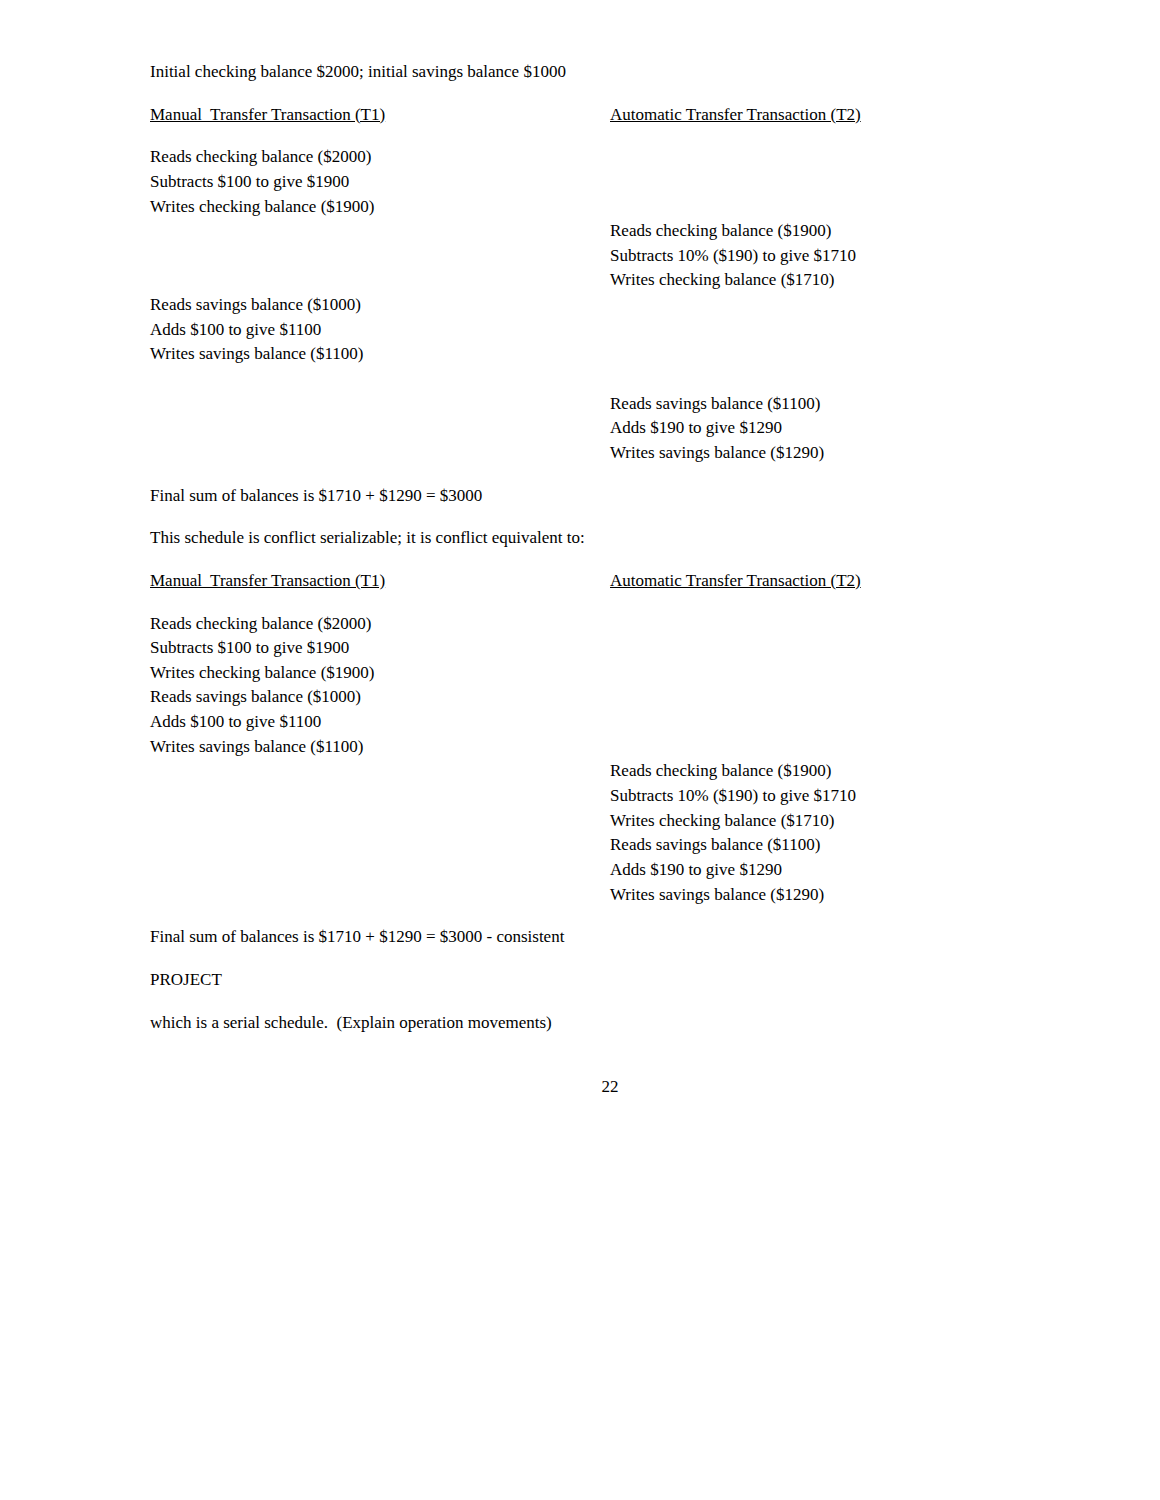Initial checking balance $2000; initial savings balance $1000
| Manual Transfer Transaction (T1) | Automatic Transfer Transaction (T2) |
| Reads checking balance ($2000) Subtracts $100 to give $1900 Writes checking balance ($1900) | |
| | Reads checking balance ($1900) Subtracts 10% ($190) to give $1710 Writes checking balance ($1710) |
| Reads savings balance ($1000) Adds $100 to give $1100 Writes savings balance ($1100) | |
| | Reads savings balance ($1100) Adds $190 to give $1290 Writes savings balance ($1290) |
Final sum of balances is $1710 + $1290 = $3000
This schedule is conflict serializable; it is conflict equivalent to:
| Manual Transfer Transaction (T1) | Automatic Transfer Transaction (T2) |
| Reads checking balance ($2000) Subtracts $100 to give $1900 Writes checking balance ($1900) Reads savings balance ($1000) Adds $100 to give $1100 Writes savings balance ($1100) | |
| | Reads checking balance ($1900) Subtracts 10% ($190) to give $1710 Writes checking balance ($1710) Reads savings balance ($1100) Adds $190 to give $1290 Writes savings balance ($1290) |
Final sum of balances is $1710 + $1290 = $3000 - consistent
PROJECT
which is a serial schedule. (Explain operation movements)
22